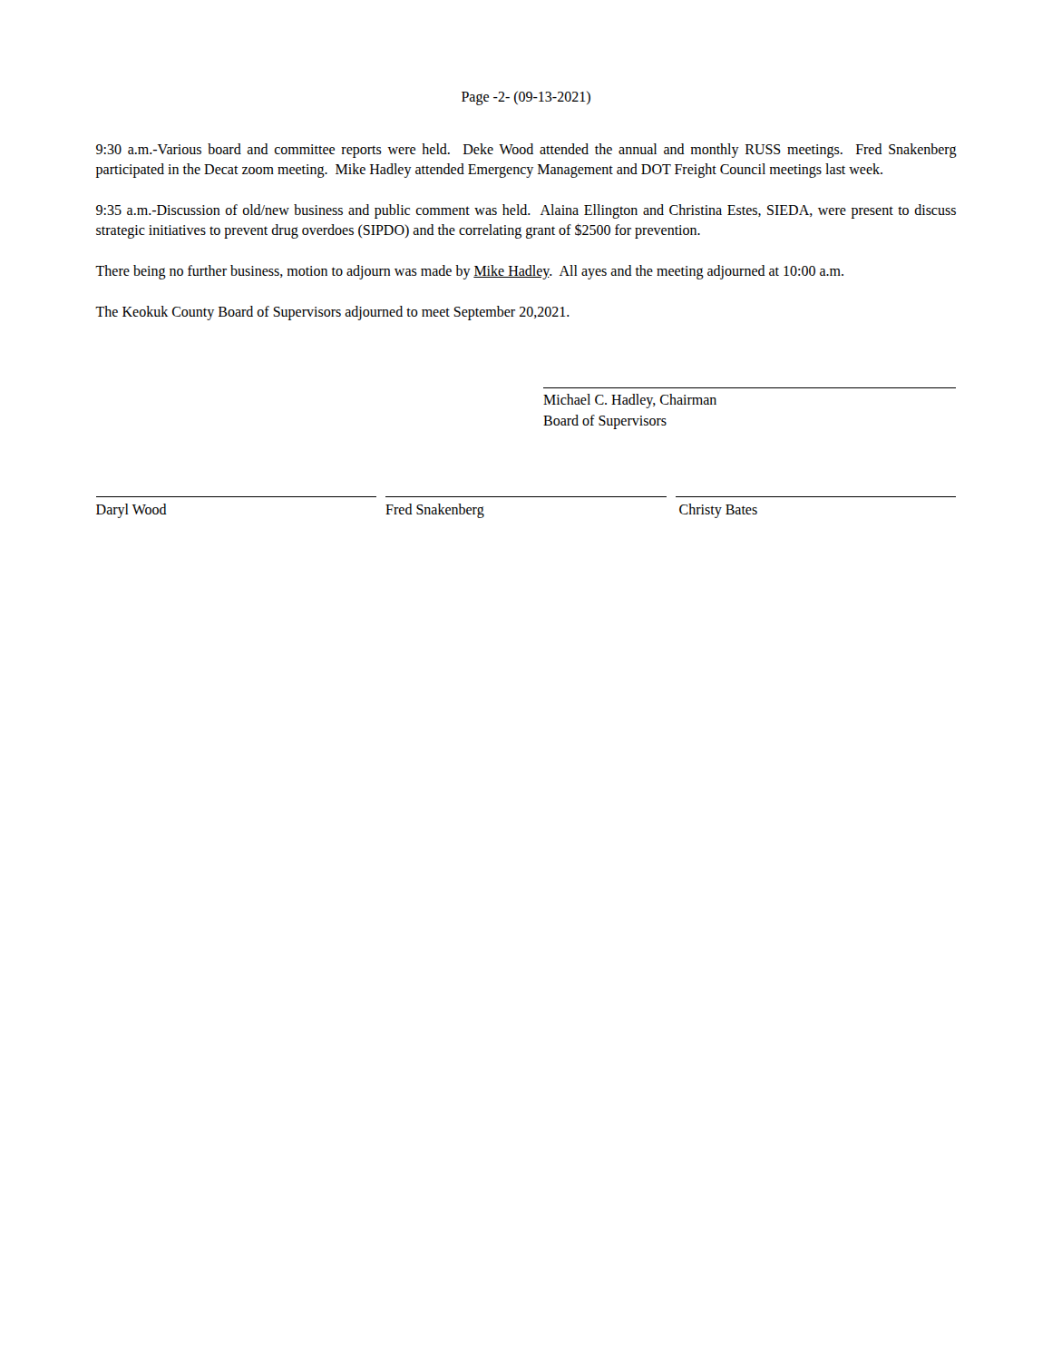Page -2- (09-13-2021)
9:30 a.m.-Various board and committee reports were held. Deke Wood attended the annual and monthly RUSS meetings. Fred Snakenberg participated in the Decat zoom meeting. Mike Hadley attended Emergency Management and DOT Freight Council meetings last week.
9:35 a.m.-Discussion of old/new business and public comment was held. Alaina Ellington and Christina Estes, SIEDA, were present to discuss strategic initiatives to prevent drug overdoes (SIPDO) and the correlating grant of $2500 for prevention.
There being no further business, motion to adjourn was made by Mike Hadley. All ayes and the meeting adjourned at 10:00 a.m.
The Keokuk County Board of Supervisors adjourned to meet September 20,2021.
Michael C. Hadley, Chairman
Board of Supervisors
Daryl Wood
Fred Snakenberg
Christy Bates